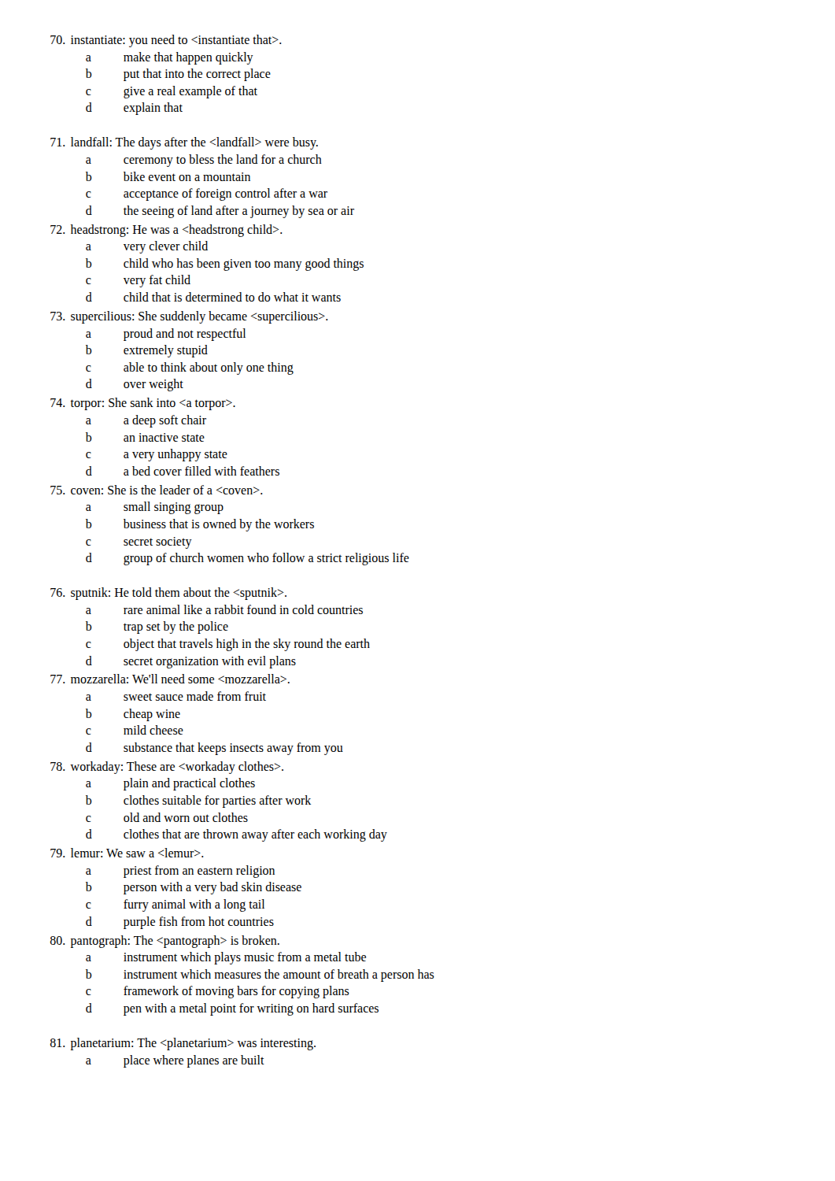70. instantiate: you need to <instantiate that>.
amake that happen quickly
bput that into the correct place
cgive a real example of that
dexplain that
71. landfall: The days after the <landfall> were busy.
aceremony to bless the land for a church
bbike event on a mountain
cacceptance of foreign control after a war
dthe seeing of land after a journey by sea or air
72. headstrong: He was a <headstrong child>.
avery clever child
bchild who has been given too many good things
cvery fat child
dchild that is determined to do what it wants
73. supercilious: She suddenly became <supercilious>.
aproud and not respectful
bextremely stupid
cable to think about only one thing
dover weight
74. torpor: She sank into <a torpor>.
aa deep soft chair
ban inactive state
ca very unhappy state
da bed cover filled with feathers
75. coven: She is the leader of a <coven>.
asmall singing group
bbusiness that is owned by the workers
csecret society
dgroup of church women who follow a strict religious life
76. sputnik: He told them about the <sputnik>.
arare animal like a rabbit found in cold countries
btrap set by the police
cobject that travels high in the sky round the earth
dsecret organization with evil plans
77. mozzarella: We'll need some <mozzarella>.
asweet sauce made from fruit
bcheap wine
cmild cheese
dsubstance that keeps insects away from you
78. workaday: These are <workaday clothes>.
aplain and practical clothes
bclothes suitable for parties after work
cold and worn out clothes
dclothes that are thrown away after each working day
79. lemur: We saw a <lemur>.
apriest from an eastern religion
bperson with a very bad skin disease
cfurry animal with a long tail
dpurple fish from hot countries
80. pantograph: The <pantograph> is broken.
ainstrument which plays music from a metal tube
binstrument which measures the amount of breath a person has
cframework of moving bars for copying plans
dpen with a metal point for writing on hard surfaces
81. planetarium: The <planetarium> was interesting.
aplace where planes are built